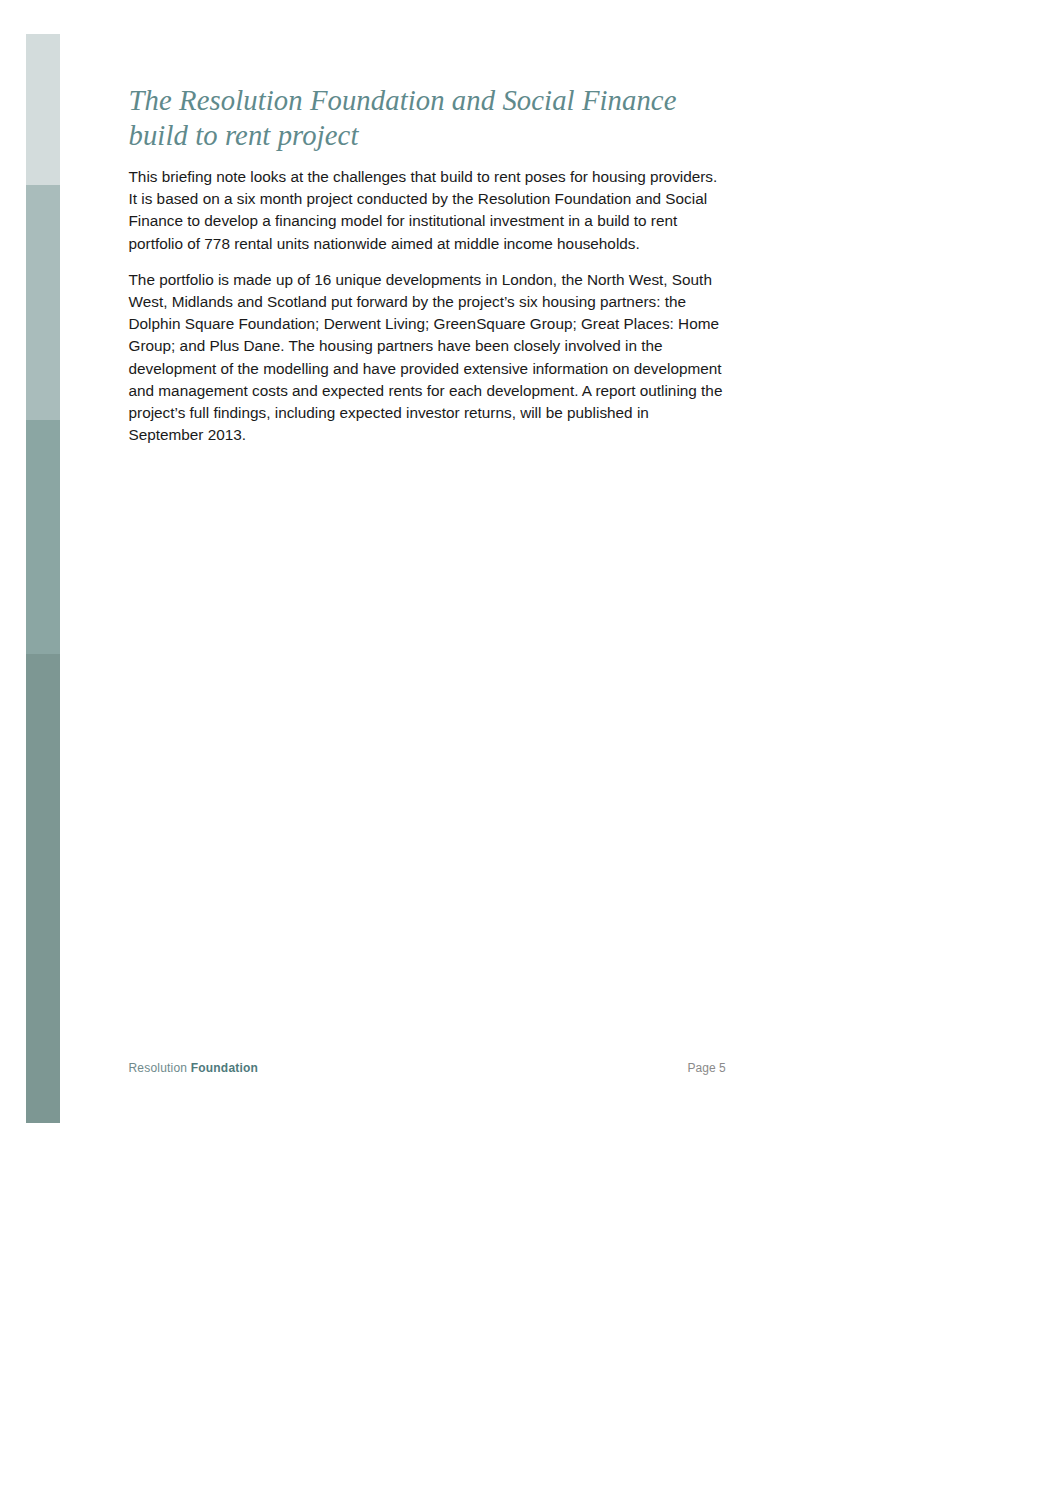The Resolution Foundation and Social Finance build to rent project
This briefing note looks at the challenges that build to rent poses for housing providers. It is based on a six month project conducted by the Resolution Foundation and Social Finance to develop a financing model for institutional investment in a build to rent portfolio of 778 rental units nationwide aimed at middle income households.
The portfolio is made up of 16 unique developments in London, the North West, South West, Midlands and Scotland put forward by the project’s six housing partners: the Dolphin Square Foundation; Derwent Living; GreenSquare Group; Great Places: Home Group; and Plus Dane. The housing partners have been closely involved in the development of the modelling and have provided extensive information on development and management costs and expected rents for each development. A report outlining the project’s full findings, including expected investor returns, will be published in September 2013.
Resolution Foundation
Page 5